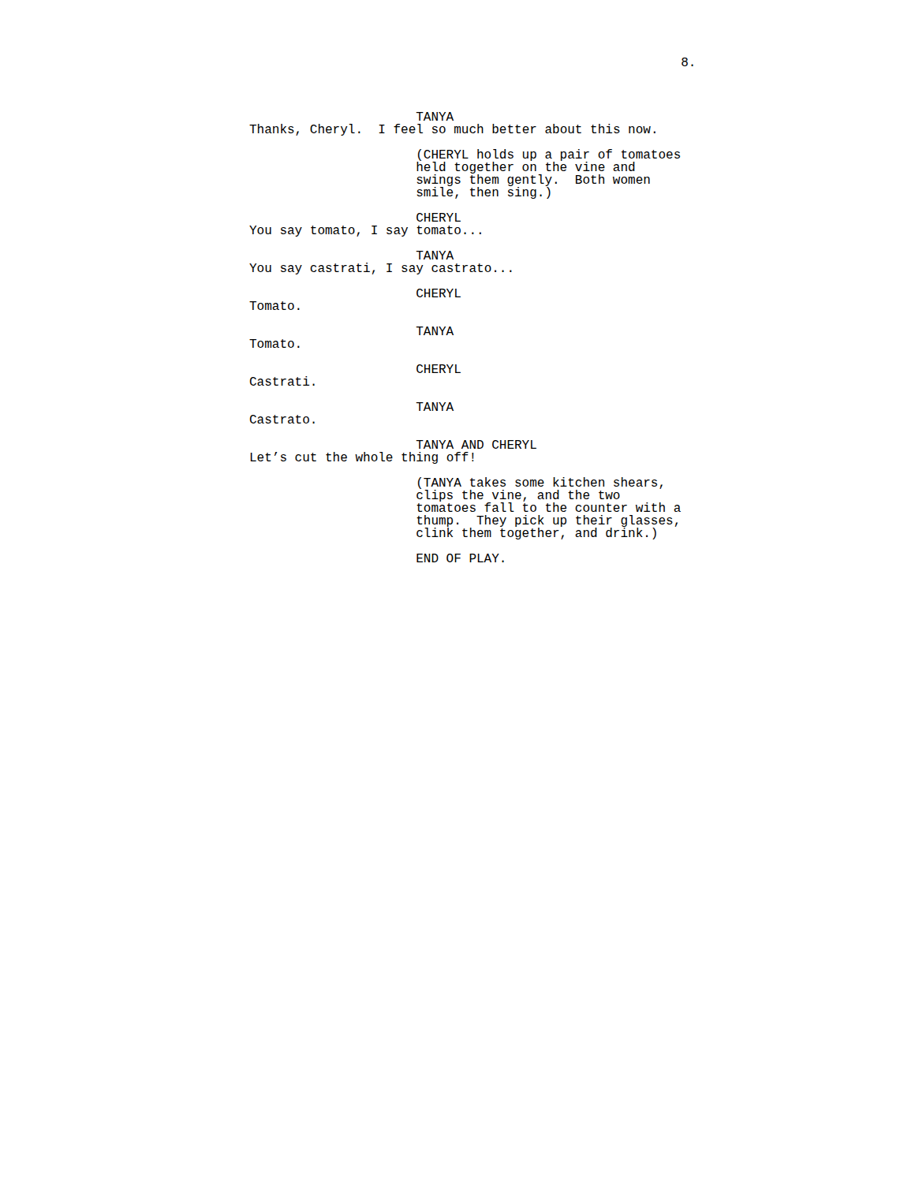8.
TANYA
Thanks, Cheryl. I feel so much better about this now.
(CHERYL holds up a pair of tomatoes held together on the vine and swings them gently. Both women smile, then sing.)
CHERYL
You say tomato, I say tomato...
TANYA
You say castrati, I say castrato...
CHERYL
Tomato.
TANYA
Tomato.
CHERYL
Castrati.
TANYA
Castrato.
TANYA AND CHERYL
Let’s cut the whole thing off!
(TANYA takes some kitchen shears, clips the vine, and the two tomatoes fall to the counter with a thump. They pick up their glasses, clink them together, and drink.)
END OF PLAY.